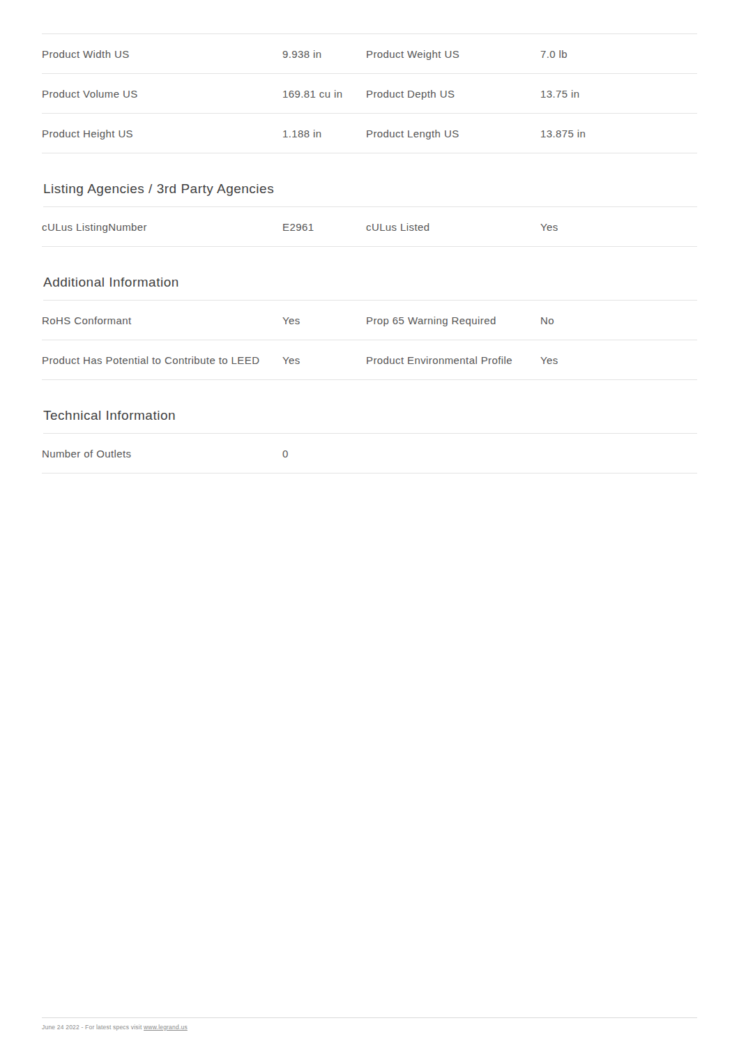| Product Width US | 9.938 in | Product Weight US | 7.0 lb |
| Product Volume US | 169.81 cu in | Product Depth US | 13.75 in |
| Product Height US | 1.188 in | Product Length US | 13.875 in |
Listing Agencies / 3rd Party Agencies
| cULus ListingNumber | E2961 | cULus Listed | Yes |
Additional Information
| RoHS Conformant | Yes | Prop 65 Warning Required | No |
| Product Has Potential to Contribute to LEED | Yes | Product Environmental Profile | Yes |
Technical Information
| Number of Outlets | 0 | | |
June 24 2022 - For latest specs visit www.legrand.us